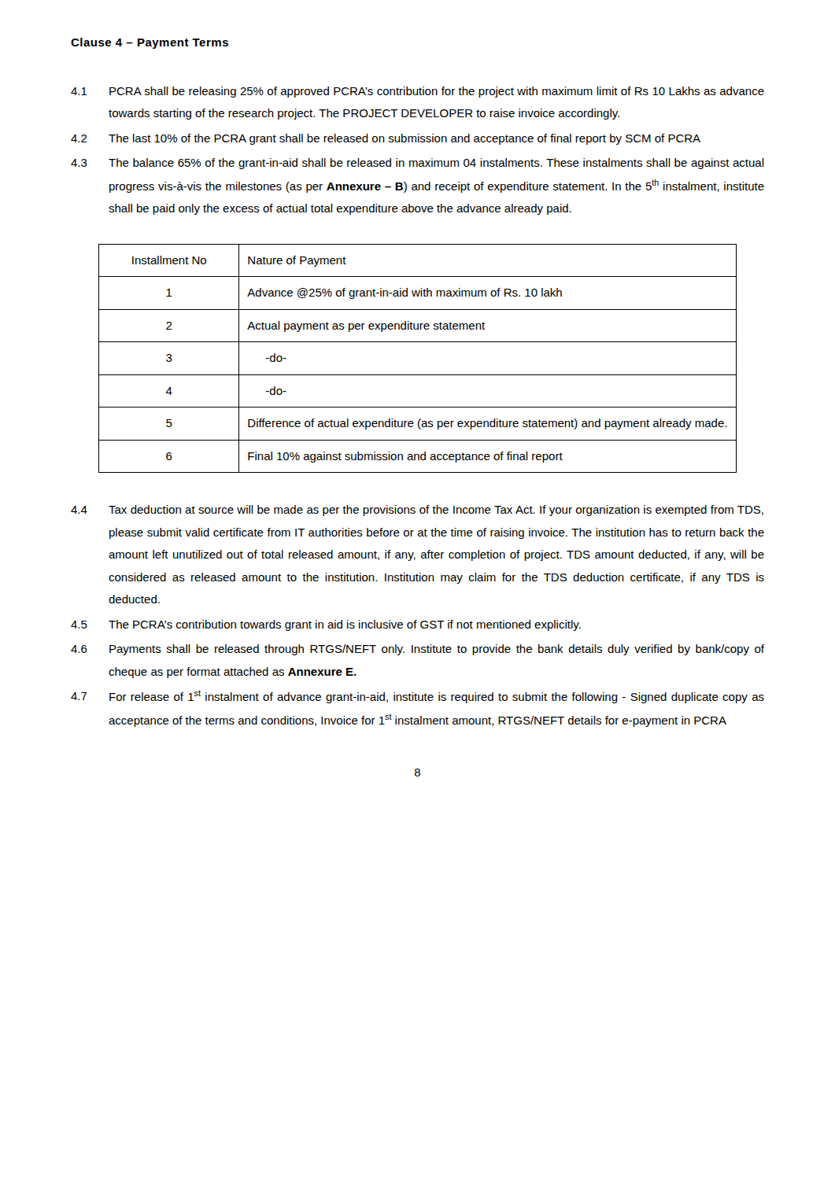Clause 4 – Payment Terms
4.1
PCRA shall be releasing 25% of approved PCRA’s contribution for the project with maximum limit of Rs 10 Lakhs as advance towards starting of the research project. The PROJECT DEVELOPER to raise invoice accordingly.
4.2
The last 10% of the PCRA grant shall be released on submission and acceptance of final report by SCM of PCRA
4.3
The balance 65% of the grant-in-aid shall be released in maximum 04 instalments. These instalments shall be against actual progress vis-à-vis the milestones (as per Annexure – B) and receipt of expenditure statement. In the 5th instalment, institute shall be paid only the excess of actual total expenditure above the advance already paid.
| Installment No | Nature of Payment |
| --- | --- |
| 1 | Advance @25% of grant-in-aid with maximum of Rs. 10 lakh |
| 2 | Actual payment as per expenditure statement |
| 3 | -do- |
| 4 | -do- |
| 5 | Difference of actual expenditure (as per expenditure statement) and payment already made. |
| 6 | Final 10% against submission and acceptance of final report |
4.4
Tax deduction at source will be made as per the provisions of the Income Tax Act. If your organization is exempted from TDS, please submit valid certificate from IT authorities before or at the time of raising invoice. The institution has to return back the amount left unutilized out of total released amount, if any, after completion of project. TDS amount deducted, if any, will be considered as released amount to the institution. Institution may claim for the TDS deduction certificate, if any TDS is deducted.
4.5
The PCRA’s contribution towards grant in aid is inclusive of GST if not mentioned explicitly.
4.6
Payments shall be released through RTGS/NEFT only. Institute to provide the bank details duly verified by bank/copy of cheque as per format attached as Annexure E.
4.7
For release of 1st instalment of advance grant-in-aid, institute is required to submit the following - Signed duplicate copy as acceptance of the terms and conditions, Invoice for 1st instalment amount, RTGS/NEFT details for e-payment in PCRA
8